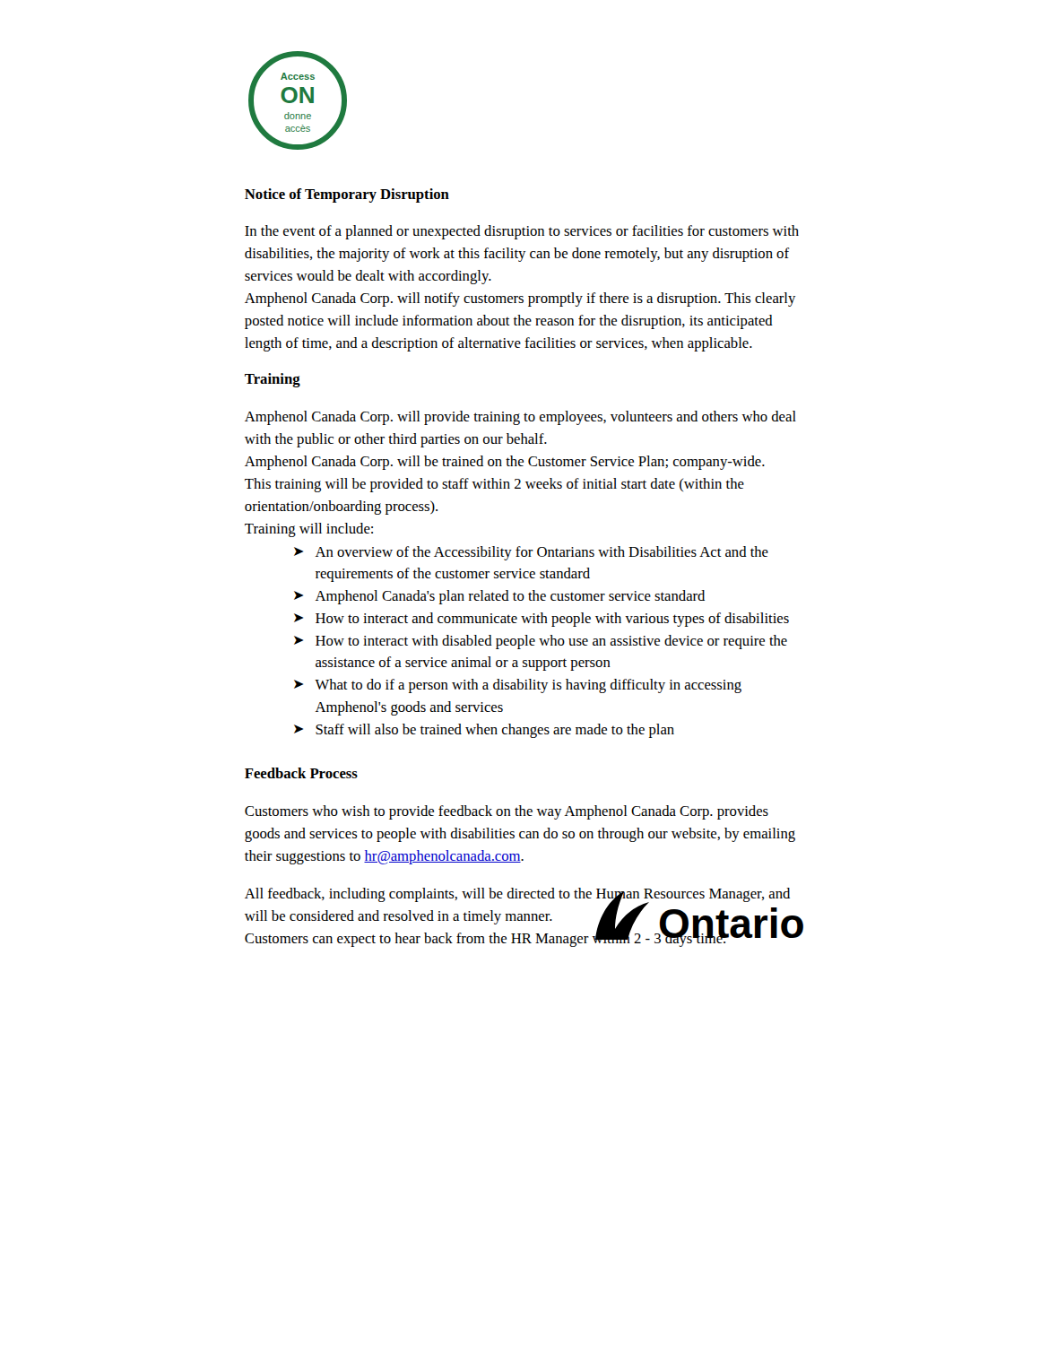Access ON donne accès
Notice of Temporary Disruption
In the event of a planned or unexpected disruption to services or facilities for customers with disabilities, the majority of work at this facility can be done remotely, but any disruption of services would be dealt with accordingly.
Amphenol Canada Corp. will notify customers promptly if there is a disruption. This clearly posted notice will include information about the reason for the disruption, its anticipated length of time, and a description of alternative facilities or services, when applicable.
Training
Amphenol Canada Corp. will provide training to employees, volunteers and others who deal with the public or other third parties on our behalf.
Amphenol Canada Corp. will be trained on the Customer Service Plan; company-wide.
This training will be provided to staff within 2 weeks of initial start date (within the orientation/onboarding process).
Training will include:
An overview of the Accessibility for Ontarians with Disabilities Act and the requirements of the customer service standard
Amphenol Canada's plan related to the customer service standard
How to interact and communicate with people with various types of disabilities
How to interact with disabled people who use an assistive device or require the assistance of a service animal or a support person
What to do if a person with a disability is having difficulty in accessing Amphenol's goods and services
Staff will also be trained when changes are made to the plan
Feedback Process
Customers who wish to provide feedback on the way Amphenol Canada Corp. provides goods and services to people with disabilities can do so on through our website, by emailing their suggestions to hr@amphenolcanada.com.
All feedback, including complaints, will be directed to the Human Resources Manager, and will be considered and resolved in a timely manner.
Customers can expect to hear back from the HR Manager within 2 - 3 days time.
Ontario